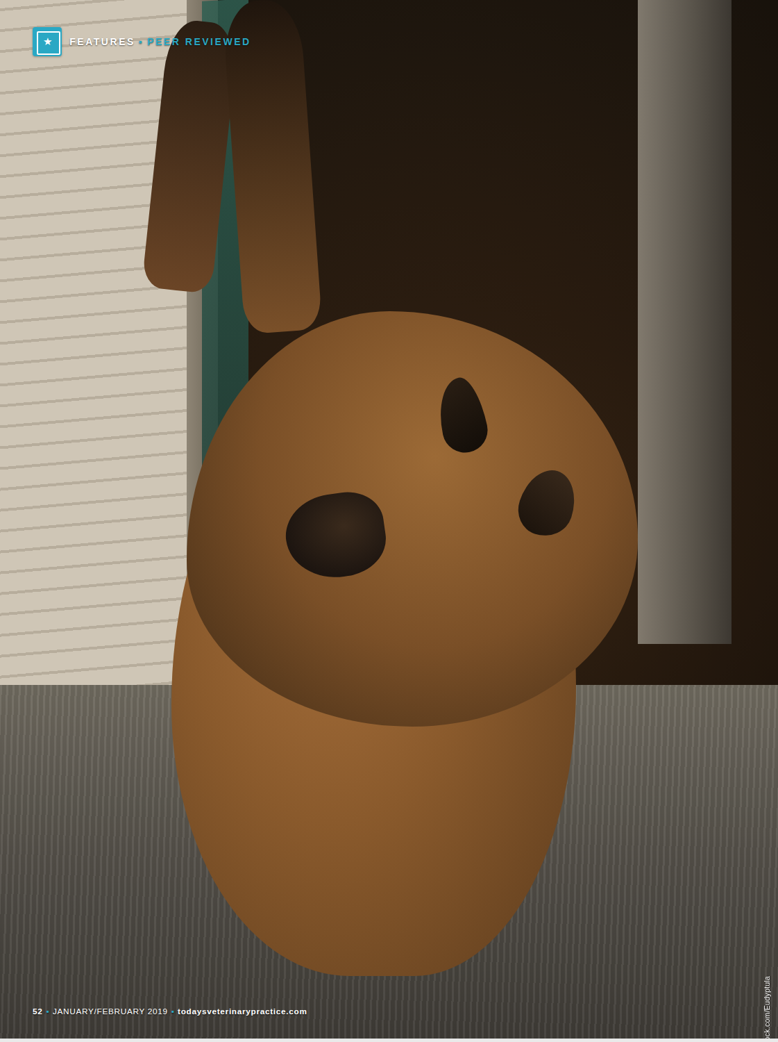FEATURES▪PEER REVIEWED
52▪JANUARY/FEBRUARY 2019▪todaysveterinarypractice.com
shutterstock.com/Eudyptula